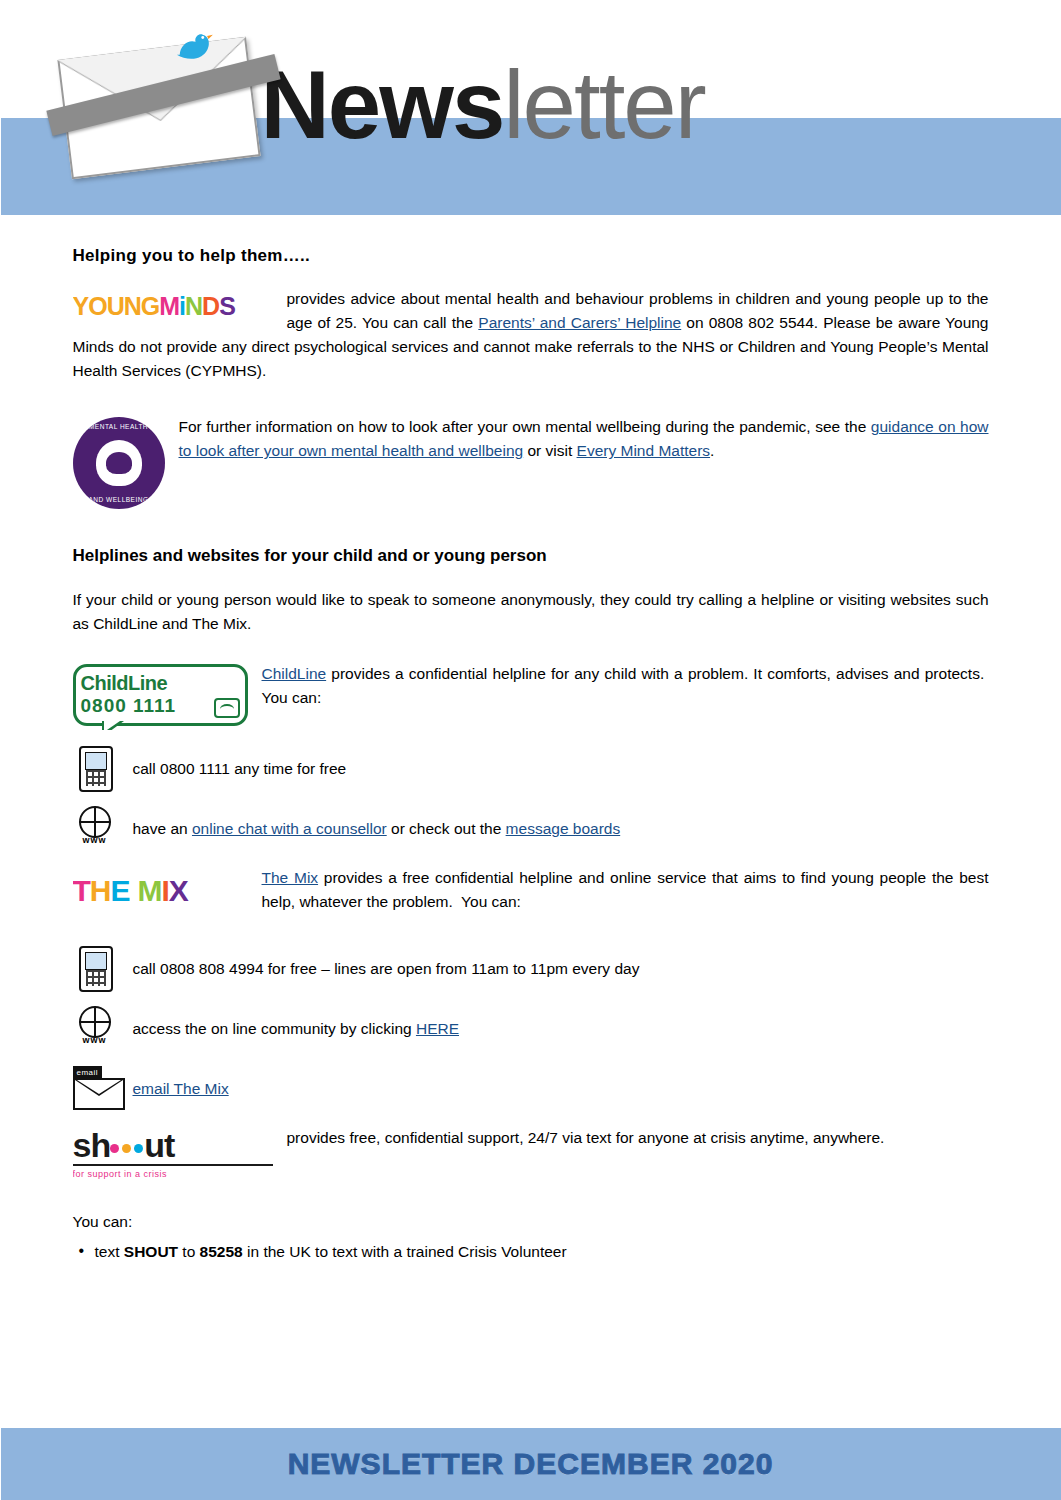News letter
Helping you to help them…..
YOUNGMiNDS
provides advice about mental health and behaviour problems in children and young people up to the age of 25. You can call the Parents’ and Carers’ Helpline on 0808 802 5544. Please be aware Young Minds do not provide any direct psychological services and cannot make referrals to the NHS or Children and Young People’s Mental Health Services (CYPMHS).
MENTAL HEALTH
AND WELLBEING
For further information on how to look after your own mental wellbeing during the pandemic, see the guidance on how to look after your own mental health and wellbeing or visit Every Mind Matters.
Helplines and websites for your child and or young person
If your child or young person would like to speak to someone anonymously, they could try calling a helpline or visiting websites such as ChildLine and The Mix.
ChildLine
0800 1111
ChildLine provides a confidential helpline for any child with a problem. It comforts, advises and protects. You can:
call 0800 1111 any time for free
www
have an online chat with a counsellor or check out the message boards
THE MIX
The Mix provides a free confidential helpline and online service that aims to find young people the best help, whatever the problem. You can:
call 0808 808 4994 for free – lines are open from 11am to 11pm every day
www
access the on line community by clicking HERE
email
email The Mix
sh ut
for support in a crisis
provides free, confidential support, 24/7 via text for anyone at crisis anytime, anywhere.
You can:
text SHOUT to 85258 in the UK to text with a trained Crisis Volunteer
NEWSLETTER DECEMBER 2020